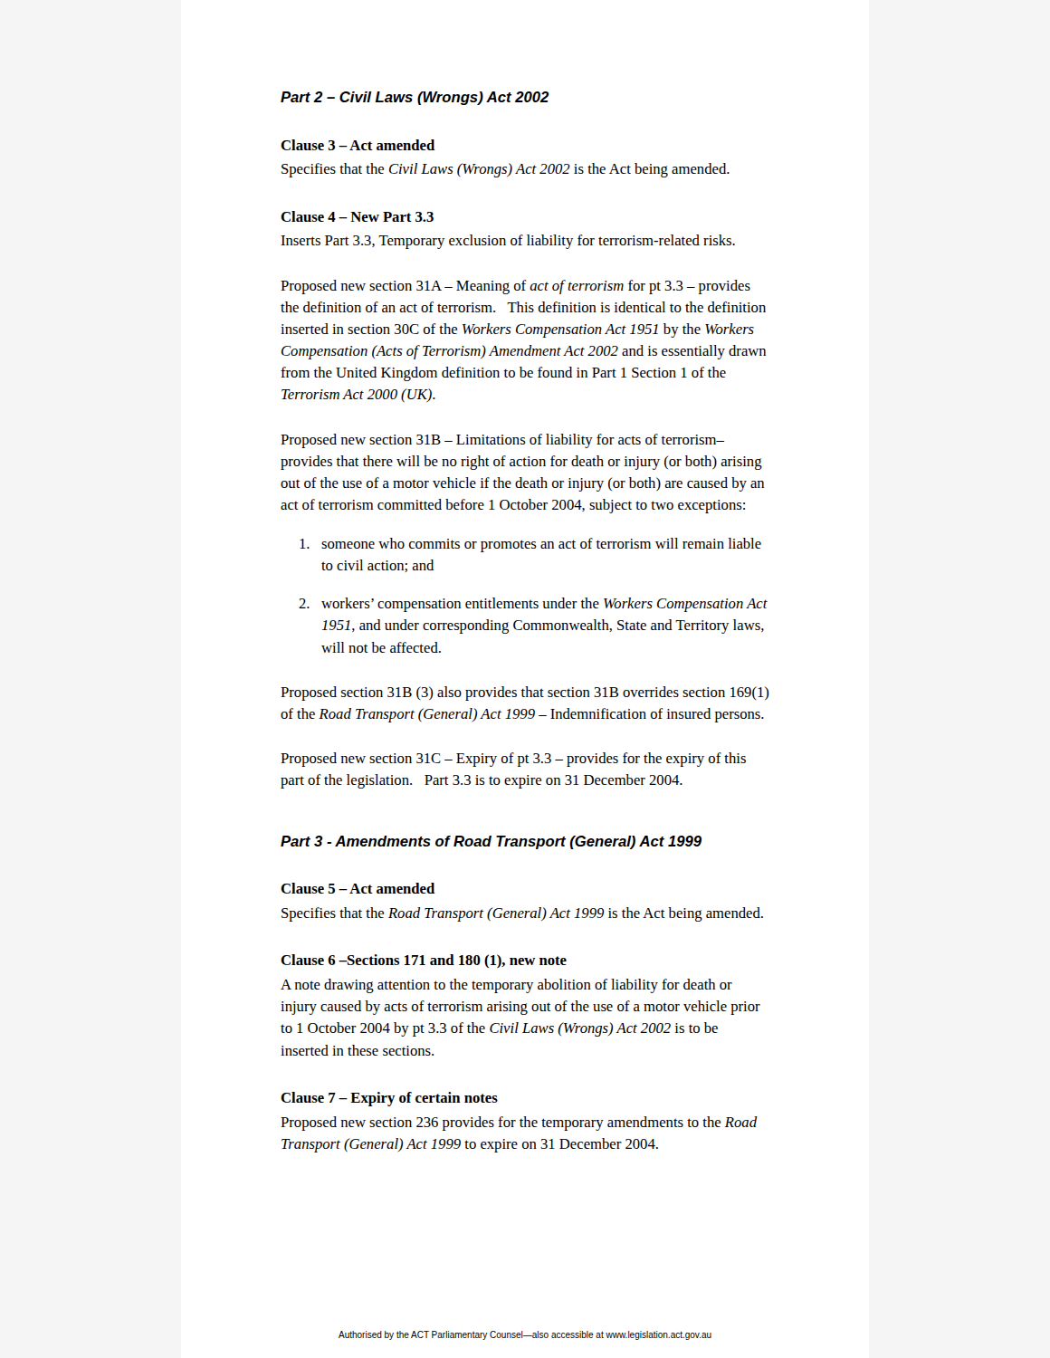Part 2 – Civil Laws (Wrongs) Act 2002
Clause 3 – Act amended
Specifies that the Civil Laws (Wrongs) Act 2002 is the Act being amended.
Clause 4 – New Part 3.3
Inserts Part 3.3, Temporary exclusion of liability for terrorism-related risks.
Proposed new section 31A – Meaning of act of terrorism for pt 3.3 – provides the definition of an act of terrorism. This definition is identical to the definition inserted in section 30C of the Workers Compensation Act 1951 by the Workers Compensation (Acts of Terrorism) Amendment Act 2002 and is essentially drawn from the United Kingdom definition to be found in Part 1 Section 1 of the Terrorism Act 2000 (UK).
Proposed new section 31B – Limitations of liability for acts of terrorism– provides that there will be no right of action for death or injury (or both) arising out of the use of a motor vehicle if the death or injury (or both) are caused by an act of terrorism committed before 1 October 2004, subject to two exceptions:
someone who commits or promotes an act of terrorism will remain liable to civil action; and
workers’ compensation entitlements under the Workers Compensation Act 1951, and under corresponding Commonwealth, State and Territory laws, will not be affected.
Proposed section 31B (3) also provides that section 31B overrides section 169(1) of the Road Transport (General) Act 1999 – Indemnification of insured persons.
Proposed new section 31C – Expiry of pt 3.3 – provides for the expiry of this part of the legislation. Part 3.3 is to expire on 31 December 2004.
Part 3 - Amendments of Road Transport (General) Act 1999
Clause 5 – Act amended
Specifies that the Road Transport (General) Act 1999 is the Act being amended.
Clause 6 –Sections 171 and 180 (1), new note
A note drawing attention to the temporary abolition of liability for death or injury caused by acts of terrorism arising out of the use of a motor vehicle prior to 1 October 2004 by pt 3.3 of the Civil Laws (Wrongs) Act 2002 is to be inserted in these sections.
Clause 7 – Expiry of certain notes
Proposed new section 236 provides for the temporary amendments to the Road Transport (General) Act 1999 to expire on 31 December 2004.
Authorised by the ACT Parliamentary Counsel—also accessible at www.legislation.act.gov.au